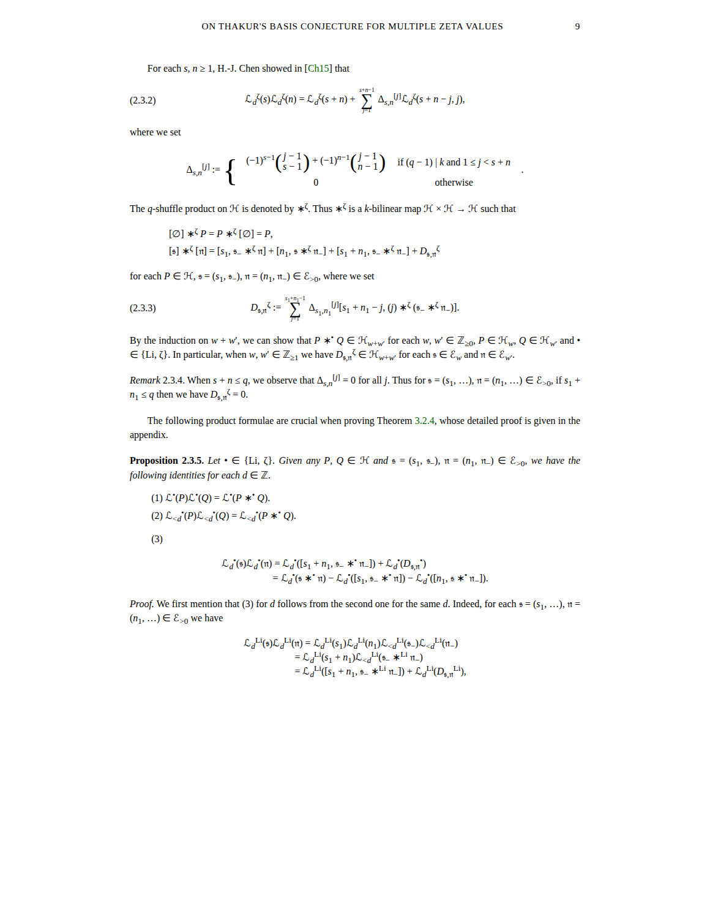ON THAKUR'S BASIS CONJECTURE FOR MULTIPLE ZETA VALUES 9
For each s, n ≥ 1, H.-J. Chen showed in [Ch15] that
(2.3.2) ℒdζ(s)ℒdζ(n) = ℒdζ(s + n) + s+n−1∑j=1 Δs,n[j]ℒdζ(s + n − j, j),
where we set
Δs,n[j] := {
| (−1) s −1 ( j − 1 s − 1 ) + (−1) n −1 ( j − 1 n − 1 ) | if ( q − 1) / k and 1 ≤ j < s + n |
| 0 | otherwise |
.
The q-shuffle product on ℋ is denoted by ∗ζ. Thus ∗ζ is a k-bilinear map ℋ × ℋ → ℋ such that
[∅] ∗ζ P = P ∗ζ [∅] = P,
[𝔰] ∗ζ [𝔫] = [s1, 𝔰− ∗ζ 𝔫] + [n1, 𝔰 ∗ζ 𝔫−] + [s1 + n1, 𝔰− ∗ζ 𝔫−] + D𝔰,𝔫ζ
for each P ∈ ℋ, 𝔰 = (s1, 𝔰−), 𝔫 = (n1, 𝔫−) ∈ ℰ>0, where we set
(2.3.3) D𝔰,𝔫ζ := s1+n1−1∑j=1 Δs1,n1[j][s1 + n1 − j, (j) ∗ζ (𝔰− ∗ζ 𝔫−)].
By the induction on w + w′, we can show that P ∗• Q ∈ ℋw+w′ for each w, w′ ∈ ℤ≥0, P ∈ ℋw, Q ∈ ℋw′ and • ∈ {Li, ζ}. In particular, when w, w′ ∈ ℤ≥1 we have D𝔰,𝔫ζ ∈ ℋw+w′ for each 𝔰 ∈ ℰw and 𝔫 ∈ ℰw′.
Remark 2.3.4. When s + n ≤ q, we observe that Δs,n[j] = 0 for all j. Thus for 𝔰 = (s1, …), 𝔫 = (n1, …) ∈ ℰ>0, if s1 + n1 ≤ q then we have D𝔰,𝔫ζ = 0.
The following product formulae are crucial when proving Theorem 3.2.4, whose detailed proof is given in the appendix.
Proposition 2.3.5. Let • ∈ {Li, ζ}. Given any P, Q ∈ ℋ and 𝔰 = (s1, 𝔰−), 𝔫 = (n1, 𝔫−) ∈ ℰ>0, we have the following identities for each d ∈ ℤ.
(1) ℒ•(P)ℒ•(Q) = ℒ•(P ∗• Q).
(2) ℒ<d•(P)ℒ<d•(Q) = ℒ<d•(P ∗• Q).
(3)
ℒd•(𝔰)ℒd•(𝔫) = ℒd•([s1 + n1, 𝔰− ∗• 𝔫−]) + ℒd•(D𝔰,𝔫•)
= ℒd•(𝔰 ∗• 𝔫) − ℒd•([s1, 𝔰− ∗• 𝔫]) − ℒd•([n1, 𝔰 ∗• 𝔫−]).
Proof. We first mention that (3) for d follows from the second one for the same d. Indeed, for each 𝔰 = (s1, …), 𝔫 = (n1, …) ∈ ℰ>0 we have
ℒdLi(𝔰)ℒdLi(𝔫) = ℒdLi(s1)ℒdLi(n1)ℒ<dLi(𝔰−)ℒ<dLi(𝔫−)
= ℒdLi(s1 + n1)ℒ<dLi(𝔰− ∗Li 𝔫−)
= ℒdLi([s1 + n1, 𝔰− ∗Li 𝔫−]) + ℒdLi(D𝔰,𝔫Li),